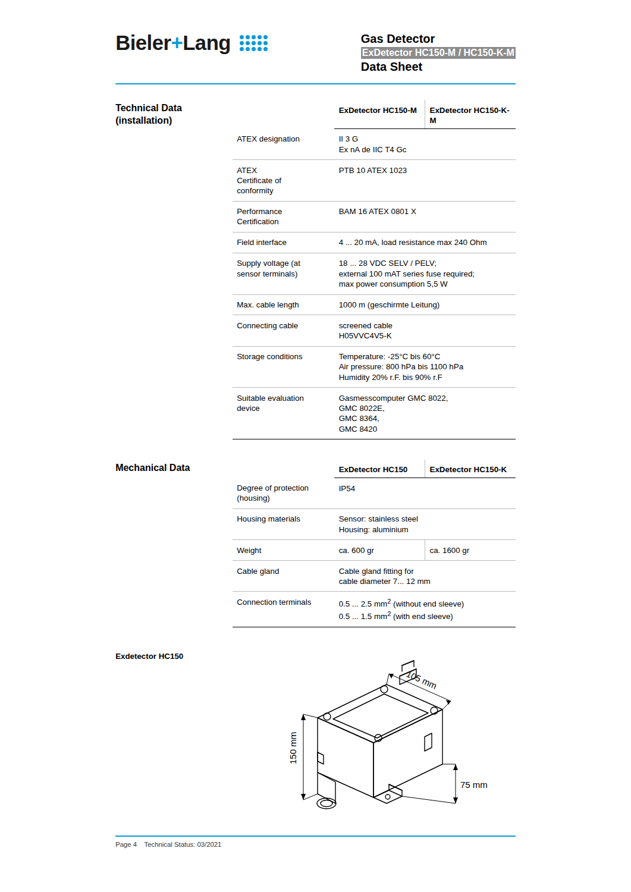Bieler+Lang
Gas Detector
ExDetector HC150-M / HC150-K-M
Data Sheet
Technical Data
(installation)
| | ExDetector HC150-M | ExDetector HC150-K-M |
| --- | --- | --- |
| ATEX designation | II 3 G Ex nA de IIC T4 Gc |
| ATEX Certificate of conformity | PTB 10 ATEX 1023 |
| Performance Certification | BAM 16 ATEX 0801 X |
| Field interface | 4 ... 20 mA, load resistance max 240 Ohm |
| Supply voltage (at sensor terminals) | 18 ... 28 VDC SELV / PELV; external 100 mAT series fuse required; max power consumption 5,5 W |
| Max. cable length | 1000 m (geschirmte Leitung) |
| Connecting cable | screened cable H05VVC4V5-K |
| Storage conditions | Temperature: -25°C bis 60°C Air pressure: 800 hPa bis 1100 hPa Humidity 20% r.F. bis 90% r.F |
| Suitable evaluation device | Gasmesscomputer GMC 8022, GMC 8022E, GMC 8364, GMC 8420 |
Mechanical Data
| | ExDetector HC150 | ExDetector HC150-K |
| --- | --- | --- |
| Degree of protection (housing) | IP54 |
| Housing materials | Sensor: stainless steel Housing: aluminium |
| Weight | ca. 600 gr | ca. 1600 gr |
| Cable gland | Cable gland fitting for cable diameter 7... 12 mm |
| Connection terminals | 0.5 ... 2.5 mm 2 (without end sleeve) 0.5 ... 1.5 mm 2 (with end sleeve) |
Exdetector HC150
105 mm 150 mm 75 mm
Page 4 Technical Status: 03/2021